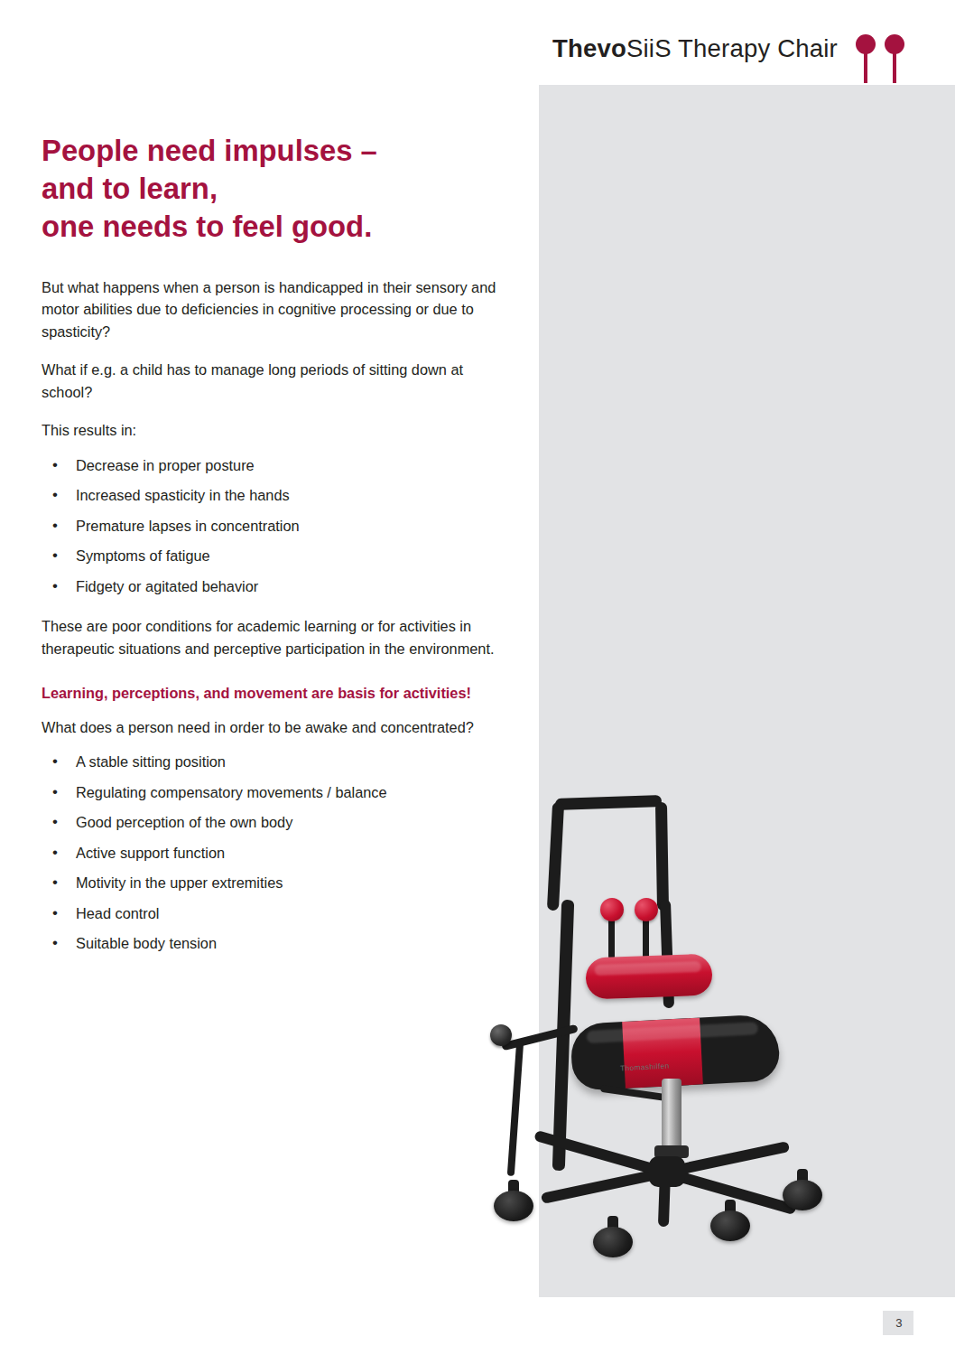Thevo SiiS Therapy Chair
People need impulses –
and to learn,
one needs to feel good.
But what happens when a person is handicapped in their sensory and motor abilities due to deficiencies in cognitive processing or due to spasticity?
What if e.g. a child has to manage long periods of sitting down at school?
This results in:
Decrease in proper posture
Increased spasticity in the hands
Premature lapses in concentration
Symptoms of fatigue
Fidgety or agitated behavior
These are poor conditions for academic learning or for activities in therapeutic situations and perceptive participation in the environment.
Learning, perceptions, and movement are basis for activities!
What does a person need in order to be awake and concentrated?
A stable sitting position
Regulating compensatory movements / balance
Good perception of the own body
Active support function
Motivity in the upper extremities
Head control
Suitable body tension
Thomashilfen
3